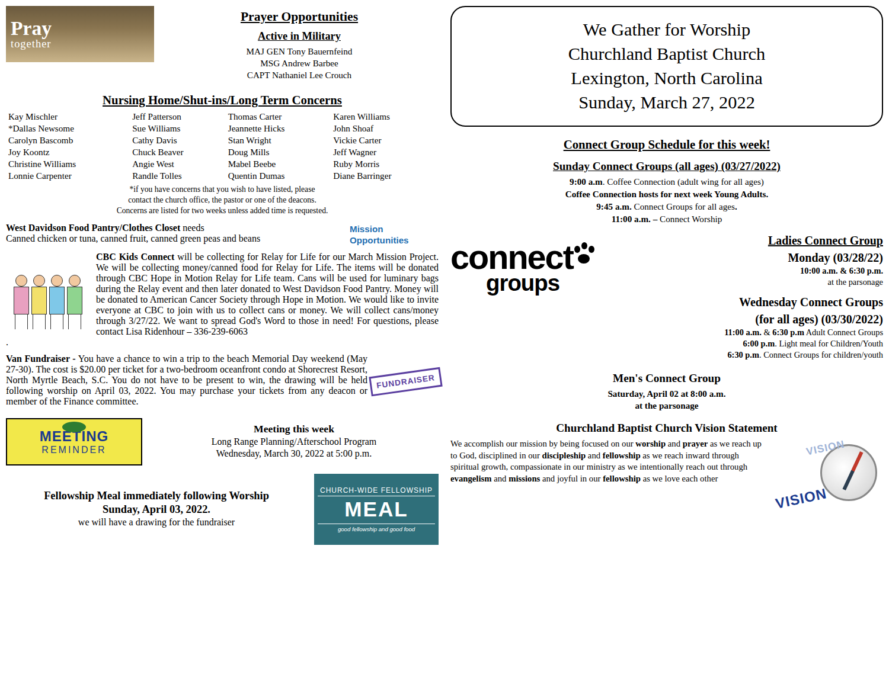Pray
together
Prayer Opportunities
Active in Military
MAJ GEN Tony Bauernfeind
MSG Andrew Barbee
CAPT Nathaniel Lee Crouch
Nursing Home/Shut-ins/Long Term Concerns
| Kay Mischler | Jeff Patterson | Thomas Carter | Karen Williams |
| *Dallas Newsome | Sue Williams | Jeannette Hicks | John Shoaf |
| Carolyn Bascomb | Cathy Davis | Stan Wright | Vickie Carter |
| Joy Koontz | Chuck Beaver | Doug Mills | Jeff Wagner |
| Christine Williams | Angie West | Mabel Beebe | Ruby Morris |
| Lonnie Carpenter | Randle Tolles | Quentin Dumas | Diane Barringer |
*if you have concerns that you wish to have listed, please
contact the church office, the pastor or one of the deacons.
Concerns are listed for two weeks unless added time is requested.
West Davidson Food Pantry/Clothes Closet needs
Canned chicken or tuna, canned fruit, canned green peas and beans
Mission
Opportunities
CBC Kids Connect will be collecting for Relay for Life for our March Mission Project. We will be collecting money/canned food for Relay for Life. The items will be donated through CBC Hope in Motion Relay for Life team. Cans will be used for luminary bags during the Relay event and then later donated to West Davidson Food Pantry. Money will be donated to American Cancer Society through Hope in Motion. We would like to invite everyone at CBC to join with us to collect cans or money. We will collect cans/money through 3/27/22. We want to spread God's Word to those in need! For questions, please contact Lisa Ridenhour – 336-239-6063
.
Van Fundraiser - You have a chance to win a trip to the beach Memorial Day weekend (May 27-30). The cost is $20.00 per ticket for a two-bedroom oceanfront condo at Shorecrest Resort, North Myrtle Beach, S.C. You do not have to be present to win, the drawing will be held following worship on April 03, 2022. You may purchase your tickets from any deacon or member of the Finance committee.
FUNDRAISER
MEETING
REMINDER
Meeting this week
Long Range Planning/Afterschool Program
Wednesday, March 30, 2022 at 5:00 p.m.
Fellowship Meal immediately following Worship
Sunday, April 03, 2022.
we will have a drawing for the fundraiser
CHURCH-WIDE FELLOWSHIP
MEAL
good fellowship and good food
We Gather for Worship
Churchland Baptist Church
Lexington, North Carolina
Sunday, March 27, 2022
Connect Group Schedule for this week!
Sunday Connect Groups (all ages) (03/27/2022)
9:00 a.m. Coffee Connection (adult wing for all ages)
Coffee Connection hosts for next week Young Adults.
9:45 a.m. Connect Groups for all ages.
11:00 a.m. – Connect Worship
connect
groups
Ladies Connect Group
Monday (03/28/22)
10:00 a.m. & 6:30 p.m.
at the parsonage
Wednesday Connect Groups
(for all ages) (03/30/2022)
11:00 a.m. & 6:30 p.m Adult Connect Groups
6:00 p.m. Light meal for Children/Youth
6:30 p.m. Connect Groups for children/youth
Men's Connect Group
Saturday, April 02 at 8:00 a.m.
at the parsonage
Churchland Baptist Church Vision Statement
We accomplish our mission by being focused on our worship and prayer as we reach up to God, disciplined in our discipleship and fellowship as we reach inward through spiritual growth, compassionate in our ministry as we intentionally reach out through evangelism and missions and joyful in our fellowship as we love each other
VISION
VISION